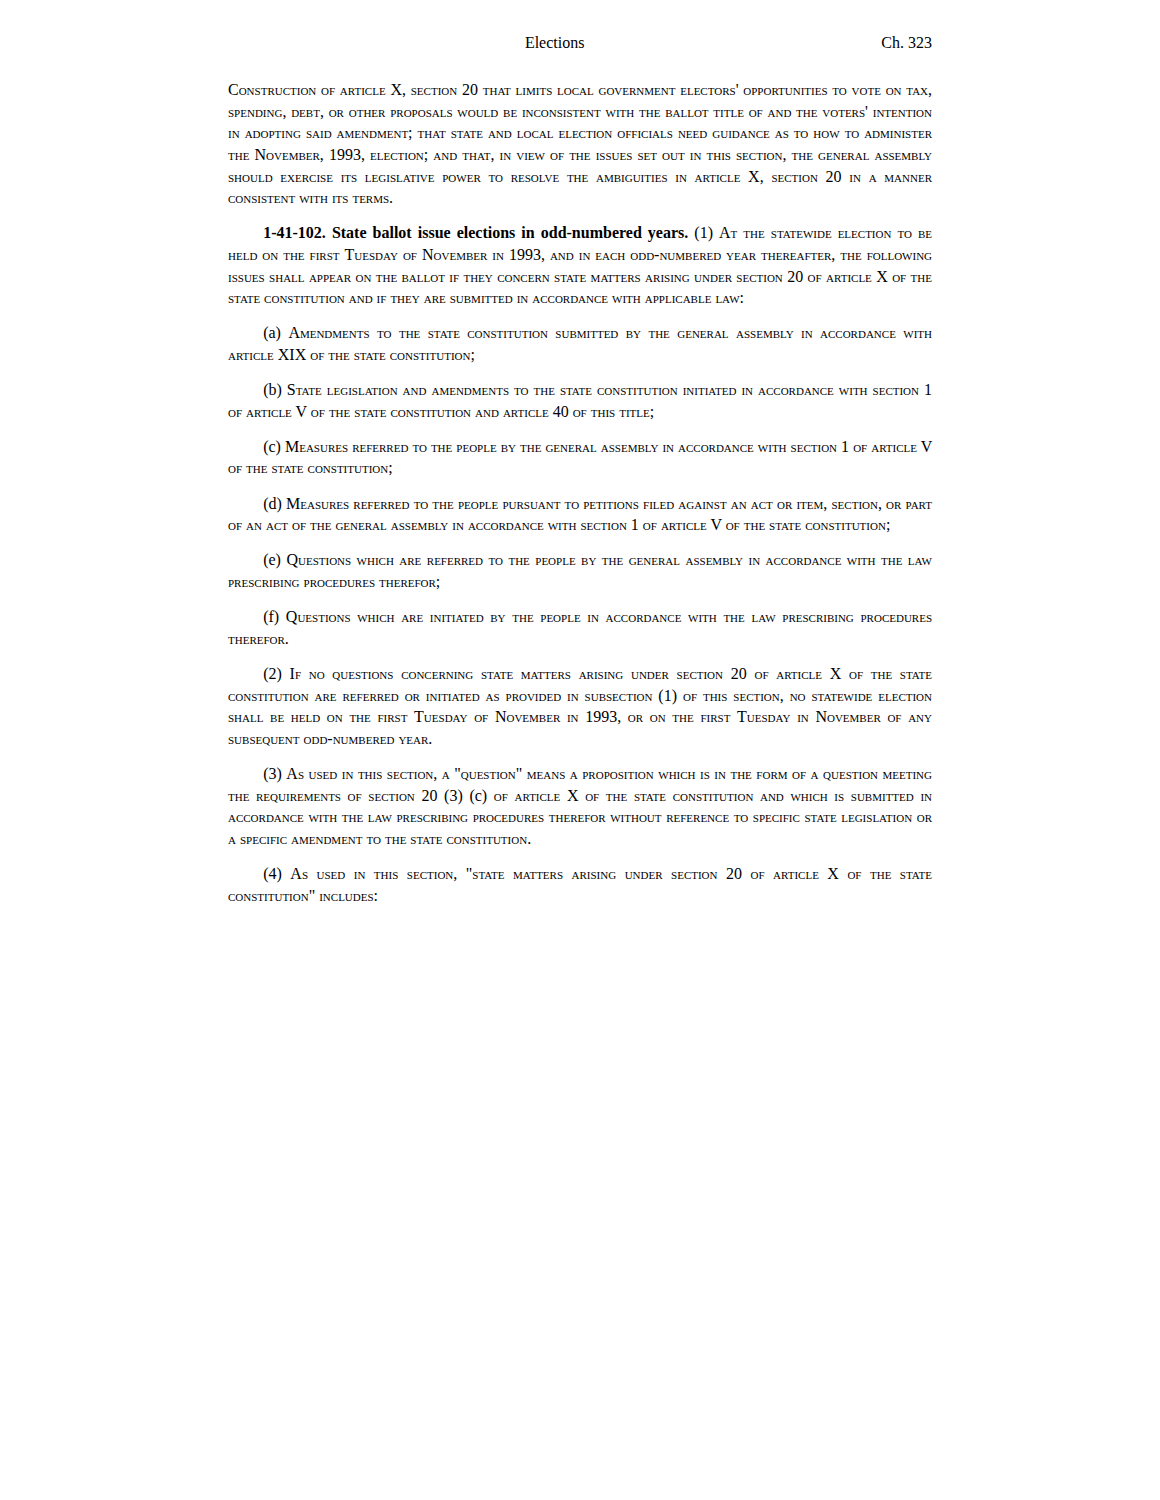Elections
Ch. 323
Construction of article X, section 20 that limits local government electors' opportunities to vote on tax, spending, debt, or other proposals would be inconsistent with the ballot title of and the voters' intention in adopting said amendment; that state and local election officials need guidance as to how to administer the November, 1993, election; and that, in view of the issues set out in this section, the general assembly should exercise its legislative power to resolve the ambiguities in article X, section 20 in a manner consistent with its terms.
1-41-102. State ballot issue elections in odd-numbered years. (1) At the statewide election to be held on the first Tuesday of November in 1993, and in each odd-numbered year thereafter, the following issues shall appear on the ballot if they concern state matters arising under section 20 of article X of the state constitution and if they are submitted in accordance with applicable law:
(a) Amendments to the state constitution submitted by the general assembly in accordance with article XIX of the state constitution;
(b) State legislation and amendments to the state constitution initiated in accordance with section 1 of article V of the state constitution and article 40 of this title;
(c) Measures referred to the people by the general assembly in accordance with section 1 of article V of the state constitution;
(d) Measures referred to the people pursuant to petitions filed against an act or item, section, or part of an act of the general assembly in accordance with section 1 of article V of the state constitution;
(e) Questions which are referred to the people by the general assembly in accordance with the law prescribing procedures therefor;
(f) Questions which are initiated by the people in accordance with the law prescribing procedures therefor.
(2) If no questions concerning state matters arising under section 20 of article X of the state constitution are referred or initiated as provided in subsection (1) of this section, no statewide election shall be held on the first Tuesday of November in 1993, or on the first Tuesday in November of any subsequent odd-numbered year.
(3) As used in this section, a "question" means a proposition which is in the form of a question meeting the requirements of section 20 (3) (c) of article X of the state constitution and which is submitted in accordance with the law prescribing procedures therefor without reference to specific state legislation or a specific amendment to the state constitution.
(4) As used in this section, "state matters arising under section 20 of article X of the state constitution" includes: